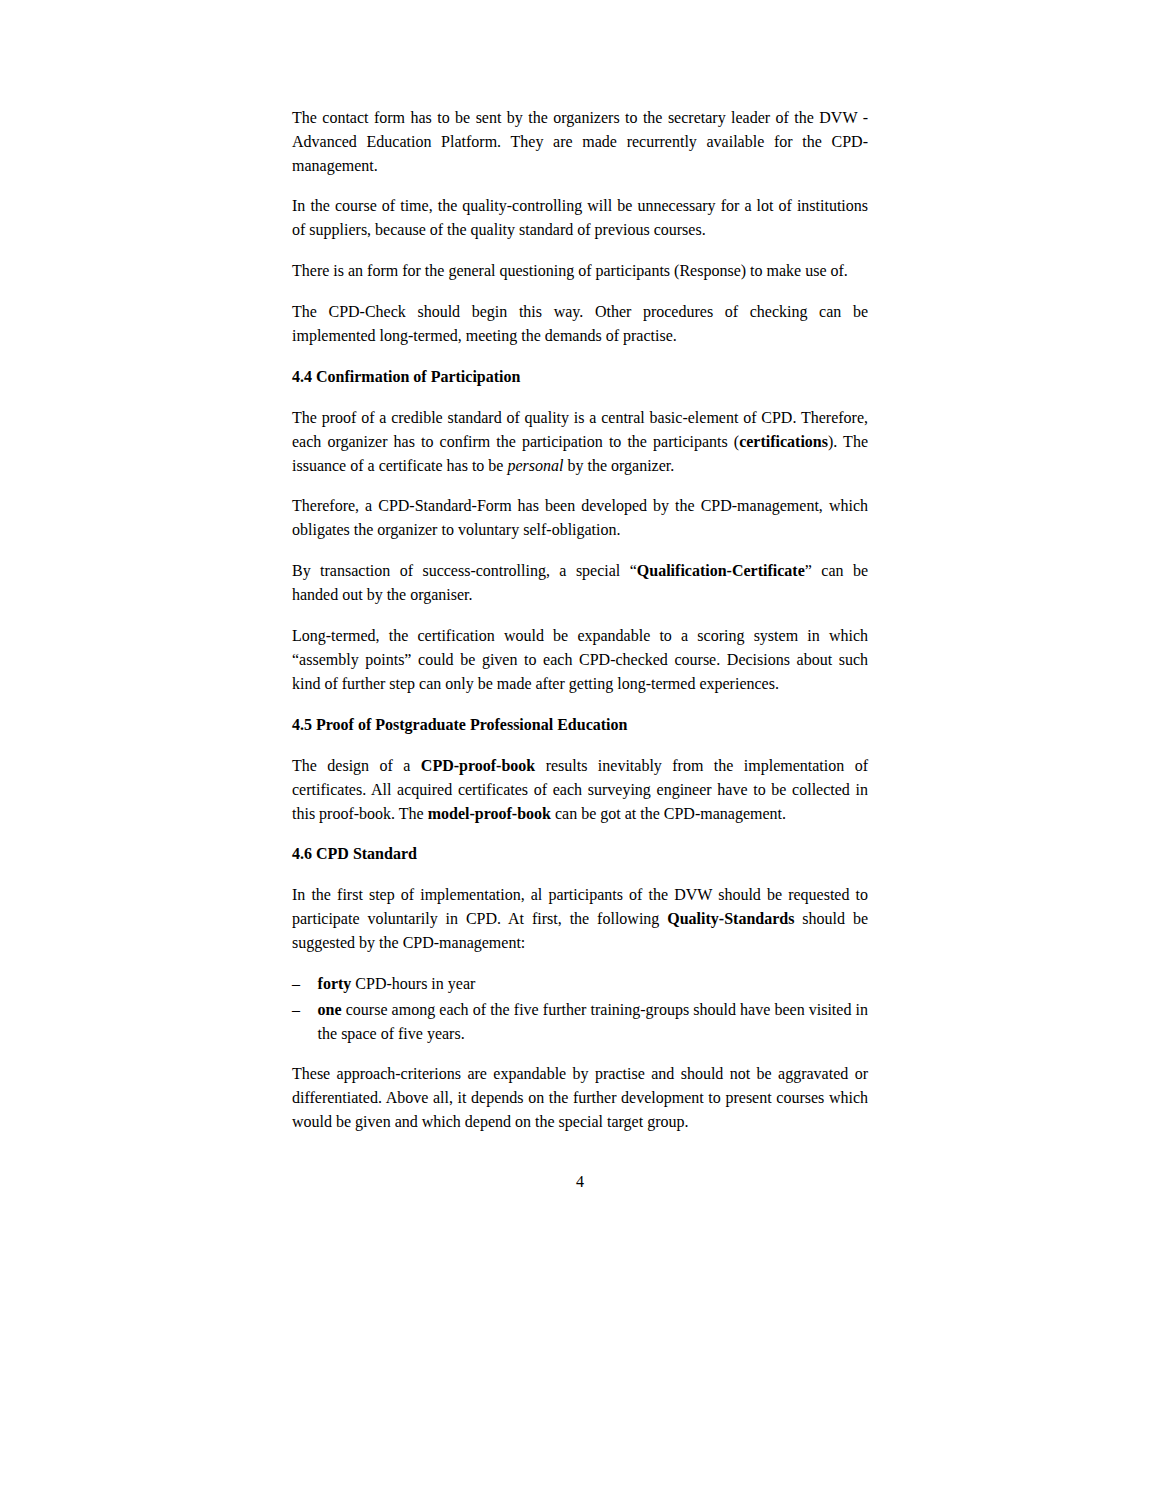The contact form has to be sent by the organizers to the secretary leader of the DVW - Advanced Education Platform. They are made recurrently available for the CPD-management.
In the course of time, the quality-controlling will be unnecessary for a lot of institutions of suppliers, because of the quality standard of previous courses.
There is an form for the general questioning of participants (Response) to make use of.
The CPD-Check should begin this way. Other procedures of checking can be implemented long-termed, meeting the demands of practise.
4.4 Confirmation of Participation
The proof of a credible standard of quality is a central basic-element of CPD. Therefore, each organizer has to confirm the participation to the participants (certifications). The issuance of a certificate has to be personal by the organizer.
Therefore, a CPD-Standard-Form has been developed by the CPD-management, which obligates the organizer to voluntary self-obligation.
By transaction of success-controlling, a special “Qualification-Certificate” can be handed out by the organiser.
Long-termed, the certification would be expandable to a scoring system in which “assembly points” could be given to each CPD-checked course. Decisions about such kind of further step can only be made after getting long-termed experiences.
4.5 Proof of Postgraduate Professional Education
The design of a CPD-proof-book results inevitably from the implementation of certificates. All acquired certificates of each surveying engineer have to be collected in this proof-book. The model-proof-book can be got at the CPD-management.
4.6 CPD Standard
In the first step of implementation, al participants of the DVW should be requested to participate voluntarily in CPD. At first, the following Quality-Standards should be suggested by the CPD-management:
forty CPD-hours in year
one course among each of the five further training-groups should have been visited in the space of five years.
These approach-criterions are expandable by practise and should not be aggravated or differentiated. Above all, it depends on the further development to present courses which would be given and which depend on the special target group.
4